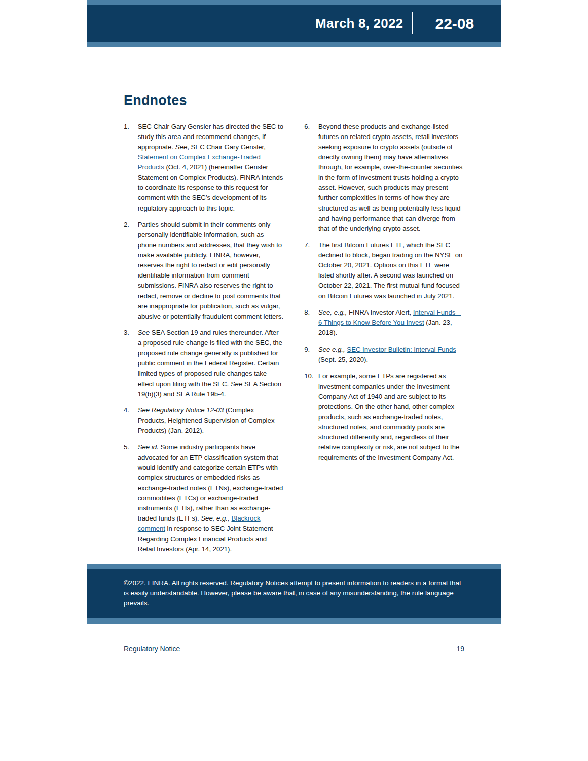March 8, 2022 22-08
Endnotes
SEC Chair Gary Gensler has directed the SEC to study this area and recommend changes, if appropriate. See, SEC Chair Gary Gensler, Statement on Complex Exchange-Traded Products (Oct. 4, 2021) (hereinafter Gensler Statement on Complex Products). FINRA intends to coordinate its response to this request for comment with the SEC’s development of its regulatory approach to this topic.
Parties should submit in their comments only personally identifiable information, such as phone numbers and addresses, that they wish to make available publicly. FINRA, however, reserves the right to redact or edit personally identifiable information from comment submissions. FINRA also reserves the right to redact, remove or decline to post comments that are inappropriate for publication, such as vulgar, abusive or potentially fraudulent comment letters.
See SEA Section 19 and rules thereunder. After a proposed rule change is filed with the SEC, the proposed rule change generally is published for public comment in the Federal Register. Certain limited types of proposed rule changes take effect upon filing with the SEC. See SEA Section 19(b)(3) and SEA Rule 19b-4.
See Regulatory Notice 12-03 (Complex Products, Heightened Supervision of Complex Products) (Jan. 2012).
See id. Some industry participants have advocated for an ETP classification system that would identify and categorize certain ETPs with complex structures or embedded risks as exchange-traded notes (ETNs), exchange-traded commodities (ETCs) or exchange-traded instruments (ETIs), rather than as exchange-traded funds (ETFs). See, e.g., Blackrock comment in response to SEC Joint Statement Regarding Complex Financial Products and Retail Investors (Apr. 14, 2021).
Beyond these products and exchange-listed futures on related crypto assets, retail investors seeking exposure to crypto assets (outside of directly owning them) may have alternatives through, for example, over-the-counter securities in the form of investment trusts holding a crypto asset. However, such products may present further complexities in terms of how they are structured as well as being potentially less liquid and having performance that can diverge from that of the underlying crypto asset.
The first Bitcoin Futures ETF, which the SEC declined to block, began trading on the NYSE on October 20, 2021. Options on this ETF were listed shortly after. A second was launched on October 22, 2021. The first mutual fund focused on Bitcoin Futures was launched in July 2021.
See, e.g., FINRA Investor Alert, Interval Funds – 6 Things to Know Before You Invest (Jan. 23, 2018).
See e.g., SEC Investor Bulletin: Interval Funds (Sept. 25, 2020).
For example, some ETPs are registered as investment companies under the Investment Company Act of 1940 and are subject to its protections. On the other hand, other complex products, such as exchange-traded notes, structured notes, and commodity pools are structured differently and, regardless of their relative complexity or risk, are not subject to the requirements of the Investment Company Act.
©2022. FINRA. All rights reserved. Regulatory Notices attempt to present information to readers in a format that is easily understandable. However, please be aware that, in case of any misunderstanding, the rule language prevails.
Regulatory Notice 19